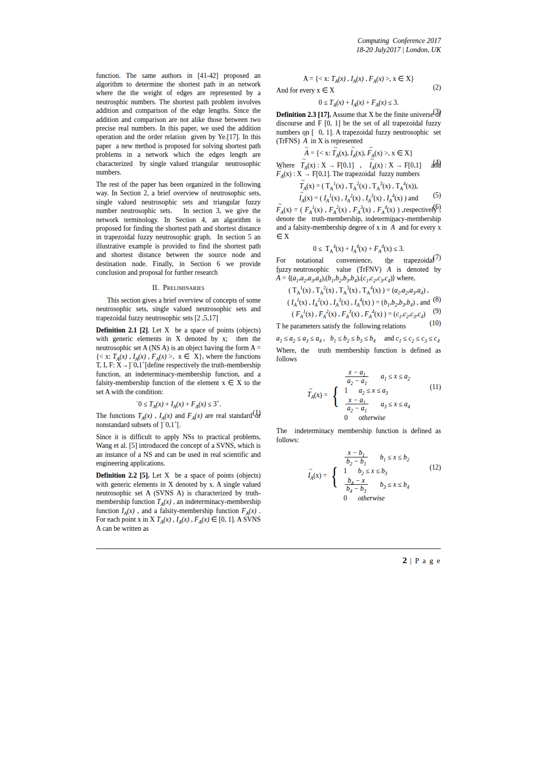Computing Conference 2017
18-20 July2017 | London, UK
function. The same authors in [41-42] proposed an algorithm to determine the shortest path in an network where the the weight of edges are represented by a neutrosphic numbers. The shortest path problem involves addition and comparison of the edge lengths. Since the addition and comparison are not alike those between two precise real numbers. In this paper, we used the addition operation and the order relation given by Ye.[17]. In this paper a new method is proposed for solving shortest path problems in a network which the edges length are characterized by single valued triangular neutrosophic numbers.
The rest of the paper has been organized in the following way. In Section 2, a brief overview of neutrosophic sets, single valued neutrosophic sets and triangular fuzzy number neutrosophic sets. In section 3, we give the network terminology. In Section 4, an algorithm is proposed for finding the shortest path and shortest distance in trapezoidal fuzzy neutrosophic graph. In section 5 an illustrative example is provided to find the shortest path and shortest distance between the source node and destination node. Finally, in Section 6 we provide conclusion and proposal for further research
II. Preliminaries
This section gives a brief overview of concepts of some neutrosophic sets, single valued neutrosophic sets and trapezoidal fuzzy neutrosophic sets [2 ,5,17]
Definition 2.1 [2]. Let X be a space of points (objects) with generic elements in X denoted by x; then the neutrosophic set A (NS A) is an object having the form A = {< x: TA(x) , IA(x) , FA(x) >, x ∈ X}, where the functions T, I, F: X→]−0,1+[define respectively the truth-membership function, an indeterminacy-membership function, and a falsity-membership function of the element x ∈ X to the set A with the condition:
−0 ≤ TA(x) + IA(x) + FA(x) ≤ 3+.
(1)
The functions TA(x) , IA(x) and FA(x) are real standard or nonstandard subsets of ]−0,1+[.
Since it is difficult to apply NSs to practical problems, Wang et al. [5] introduced the concept of a SVNS, which is an instance of a NS and can be used in real scientific and engineering applications.
Definition 2.2 [5]. Let X be a space of points (objects) with generic elements in X denoted by x. A single valued neutrosophic set A (SVNS A) is characterized by truth-membership function TA(x) , an indeterminacy-membership function IA(x) , and a falsity-membership function FA(x) . For each point x in X TA(x) , IA(x) , FA(x) ∈ [0, 1]. A SVNS A can be written as
A = {< x: TA(x) , IA(x) , FA(x) >, x ∈ X}
(2)
And for every x ∈ X
0 ≤ TA(x) + IA(x) + FA(x) ≤ 3.
(3)
Definition 2.3 [17]. Assume that X be the finite universe of discourse and F [0, 1] be the set of all trapezoidal fuzzy numbers on [ 0, 1]. A trapezoidal fuzzy neutrosophic set (TrFNS) A in X is represented
A = {< x: TA(x), IA(x), FA(x) >, x ∈ X}
(4)
Where TA(x) : X → F[0,1] , IA(x) : X → F[0,1] and FA(x) : X → F[0,1]. The trapezoidal fuzzy numbers
TA(x) = ( TA1(x) , TA2(x) , TA3(x) , TA4(x)),
(5)
IA(x) = ( IA1(x) , IA2(x) , IA3(x) , IA4(x) ) and
(6)
FA(x) = ( FA1(x) , FA2(x) , FA3(x) , FA4(x) ) ,respectively , denote the truth-membership, indeterminacy-membership and a falsity-membership degree of x in A and for every x ∈ X
0 ≤ TA4(x) + IA4(x) + FA4(x) ≤ 3.
(7)
For notational convenience, the trapezoidal fuzzy neutrosophic value (TrFNV) A is denoted by A = ⟨(a1,a2,a3,a4),(b1,b2,b3,b4),(c1,c2,c3,c4)⟩ where,
( TA1(x) , TA2(x) , TA3(x) , TA4(x) ) = (a1,a2,a3,a4) ,
(8)
( IA1(x) , IA2(x) , IA3(x) , IA4(x) ) = (b1,b2,b3,b4) , and
(9)
( FA1(x) , FA2(x) , FA3(x) , FA4(x) ) = (c1,c2,c3,c4)
(10)
T he parameters satisfy the following relations
a1 ≤ a2 ≤ a3 ≤ a4 , b1 ≤ b2 ≤ b3 ≤ b4 and c1 ≤ c2 ≤ c3 ≤ c4
Where, the truth membership function is defined as follows
TA(x) = { x − a1 a2 − a1 a1 ≤ x ≤ a2 1 a2 ≤ x ≤ a3 x − a1 a2 − a1 a3 ≤ x ≤ a4 0 otherwise
(11)
The indeterminacy membership function is defined as follows:
IA(x) = { x − b1 b2 − b1 b1 ≤ x ≤ b2 1 b2 ≤ x ≤ b3 b4 − x b4 − b3 b3 ≤ x ≤ b4 0 otherwise
(12)
2| P a g e